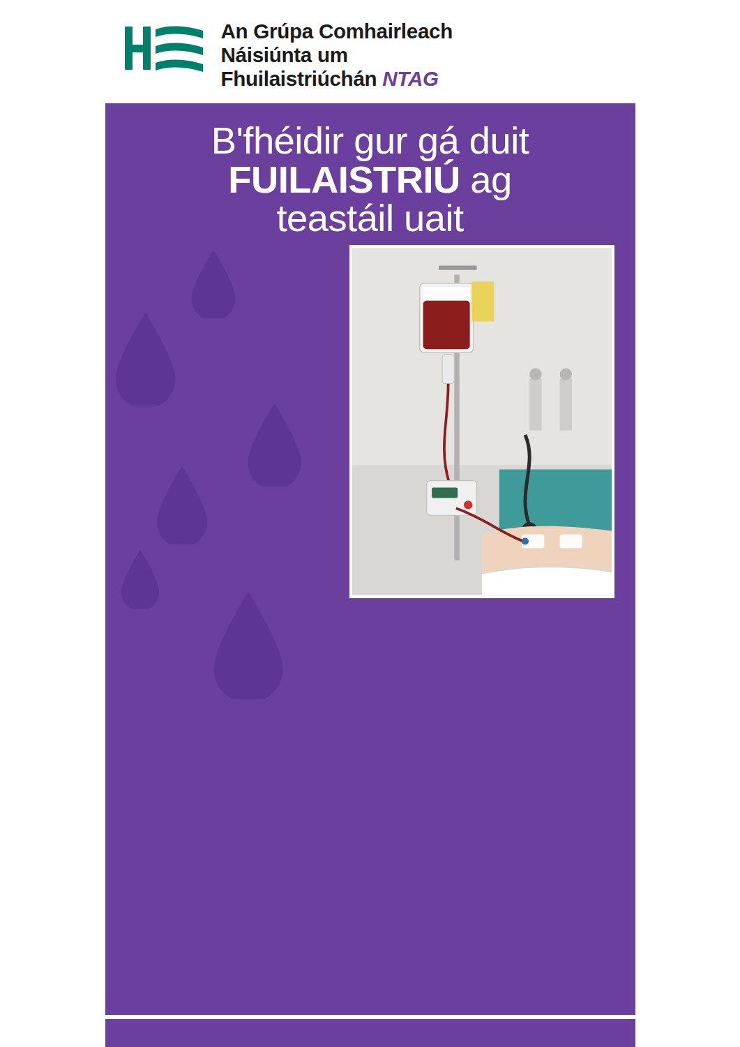An Grúpa Comhairleach
Náisiúnta um
Fhuilaistriúchán NTAG
B'fhéidir gur gá duit
FUILAISTRIÚ ag
teastáil uait